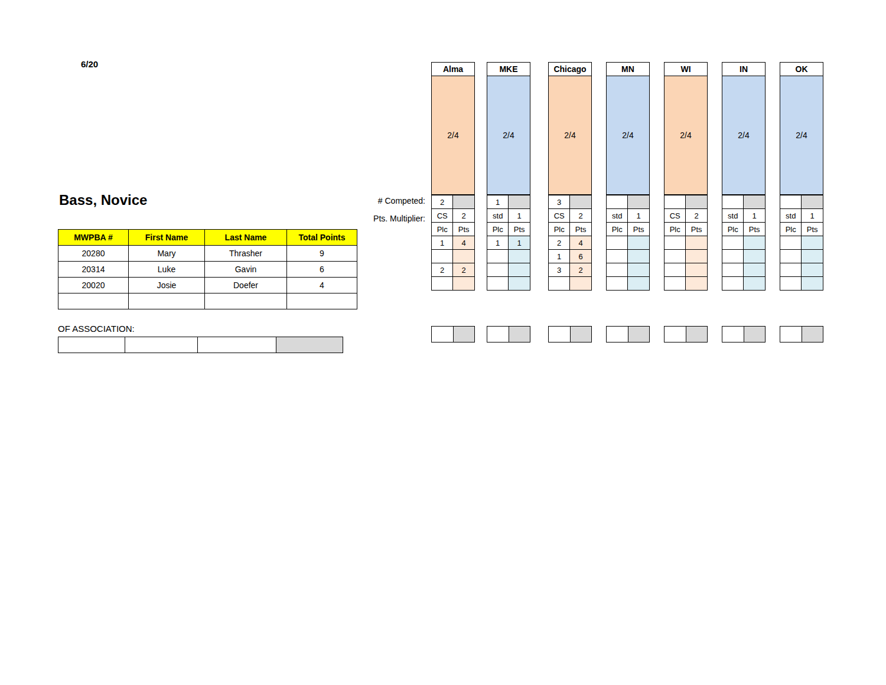6/20
Bass, Novice
| MWPBA # | First Name | Last Name | Total Points |
| --- | --- | --- | --- |
| 20280 | Mary | Thrasher | 9 |
| 20314 | Luke | Gavin | 6 |
| 20020 | Josie | Doefer | 4 |
OF ASSOCIATION:
# Competed:
Pts. Multiplier:
Alma
2/4
| 2 | |
| CS | 2 |
| Plc | Pts |
| 1 | 4 |
| 2 | 2 |
MKE
2/4
| 1 | |
| std | 1 |
| Plc | Pts |
| 1 | 1 |
Chicago
2/4
| 3 | |
| CS | 2 |
| Plc | Pts |
| 2 | 4 |
| 1 | 6 |
| 3 | 2 |
MN
2/4
| std | 1 |
| Plc | Pts |
WI
2/4
| CS | 2 |
| Plc | Pts |
IN
2/4
| std | 1 |
| Plc | Pts |
OK
2/4
| std | 1 |
| Plc | Pts |